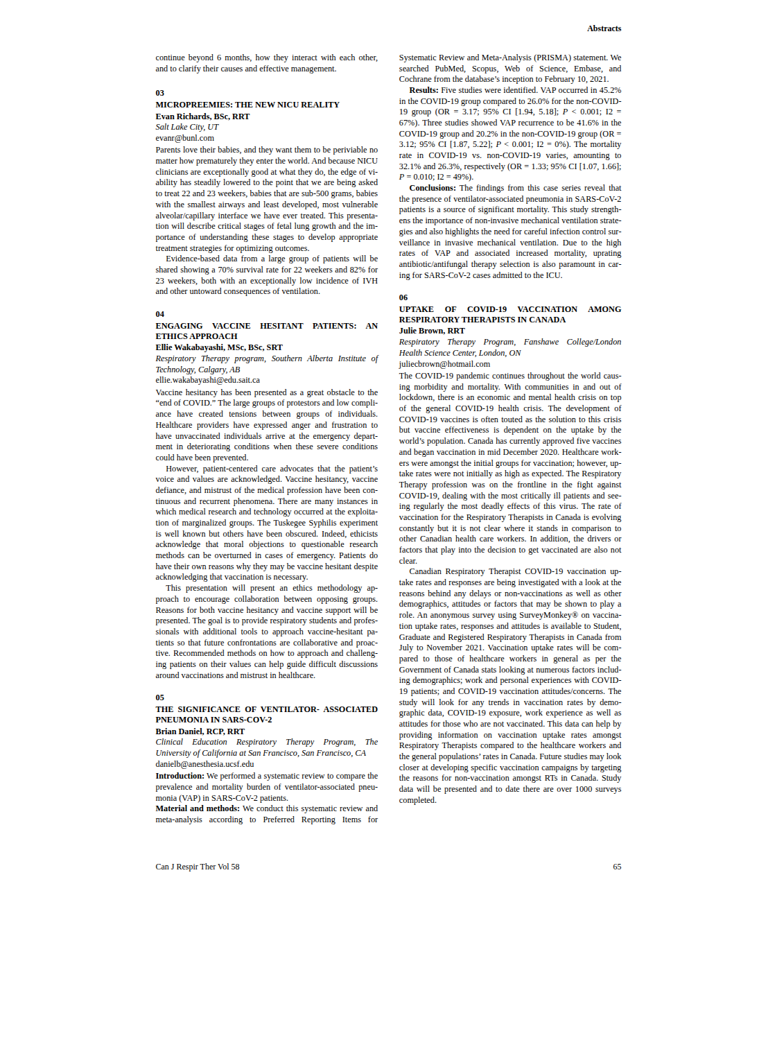Abstracts
continue beyond 6 months, how they interact with each other, and to clarify their causes and effective management.
03
Micropreemies: The New NICU Reality
Evan Richards, BSc, RRT
Salt Lake City, UT
evanr@bunl.com
Parents love their babies, and they want them to be periviable no matter how prematurely they enter the world. And because NICU clinicians are exceptionally good at what they do, the edge of viability has steadily lowered to the point that we are being asked to treat 22 and 23 weekers, babies that are sub-500 grams, babies with the smallest airways and least developed, most vulnerable alveolar/capillary interface we have ever treated. This presentation will describe critical stages of fetal lung growth and the importance of understanding these stages to develop appropriate treatment strategies for optimizing outcomes.
Evidence-based data from a large group of patients will be shared showing a 70% survival rate for 22 weekers and 82% for 23 weekers, both with an exceptionally low incidence of IVH and other untoward consequences of ventilation.
04
Engaging Vaccine Hesitant Patients: An Ethics Approach
Ellie Wakabayashi, MSc, BSc, SRT
Respiratory Therapy program, Southern Alberta Institute of Technology, Calgary, AB
ellie.wakabayashi@edu.sait.ca
Vaccine hesitancy has been presented as a great obstacle to the “end of COVID.” The large groups of protestors and low compliance have created tensions between groups of individuals. Healthcare providers have expressed anger and frustration to have unvaccinated individuals arrive at the emergency department in deteriorating conditions when these severe conditions could have been prevented.
However, patient-centered care advocates that the patient’s voice and values are acknowledged. Vaccine hesitancy, vaccine defiance, and mistrust of the medical profession have been continuous and recurrent phenomena. There are many instances in which medical research and technology occurred at the exploitation of marginalized groups. The Tuskegee Syphilis experiment is well known but others have been obscured. Indeed, ethicists acknowledge that moral objections to questionable research methods can be overturned in cases of emergency. Patients do have their own reasons why they may be vaccine hesitant despite acknowledging that vaccination is necessary.
This presentation will present an ethics methodology approach to encourage collaboration between opposing groups. Reasons for both vaccine hesitancy and vaccine support will be presented. The goal is to provide respiratory students and professionals with additional tools to approach vaccine-hesitant patients so that future confrontations are collaborative and proactive. Recommended methods on how to approach and challenging patients on their values can help guide difficult discussions around vaccinations and mistrust in healthcare.
05
The Significance of Ventilator- Associated Pneumonia in SARS-CoV-2
Brian Daniel, RCP, RRT
Clinical Education Respiratory Therapy Program, The University of California at San Francisco, San Francisco, CA
danielb@anesthesia.ucsf.edu
Introduction: We performed a systematic review to compare the prevalence and mortality burden of ventilator-associated pneumonia (VAP) in SARS-CoV-2 patients.
Material and methods: We conduct this systematic review and meta-analysis according to Preferred Reporting Items for Systematic Review and Meta-Analysis (PRISMA) statement. We searched PubMed, Scopus, Web of Science, Embase, and Cochrane from the database’s inception to February 10, 2021.
Results: Five studies were identified. VAP occurred in 45.2% in the COVID-19 group compared to 26.0% for the non-COVID-19 group (OR = 3.17; 95% CI [1.94, 5.18]; P < 0.001; I2 = 67%). Three studies showed VAP recurrence to be 41.6% in the COVID-19 group and 20.2% in the non-COVID-19 group (OR = 3.12; 95% CI [1.87, 5.22]; P < 0.001; I2 = 0%). The mortality rate in COVID-19 vs. non-COVID-19 varies, amounting to 32.1% and 26.3%, respectively (OR = 1.33; 95% CI [1.07, 1.66]; P = 0.010; I2 = 49%).
Conclusions: The findings from this case series reveal that the presence of ventilator-associated pneumonia in SARS-CoV-2 patients is a source of significant mortality. This study strengthens the importance of non-invasive mechanical ventilation strategies and also highlights the need for careful infection control surveillance in invasive mechanical ventilation. Due to the high rates of VAP and associated increased mortality, uprating antibiotic/antifungal therapy selection is also paramount in caring for SARS-CoV-2 cases admitted to the ICU.
06
Uptake of COVID-19 Vaccination Among Respiratory Therapists in Canada
Julie Brown, RRT
Respiratory Therapy Program, Fanshawe College/London Health Science Center, London, ON
juliecbrown@hotmail.com
The COVID-19 pandemic continues throughout the world causing morbidity and mortality. With communities in and out of lockdown, there is an economic and mental health crisis on top of the general COVID-19 health crisis. The development of COVID-19 vaccines is often touted as the solution to this crisis but vaccine effectiveness is dependent on the uptake by the world’s population. Canada has currently approved five vaccines and began vaccination in mid December 2020. Healthcare workers were amongst the initial groups for vaccination; however, uptake rates were not initially as high as expected. The Respiratory Therapy profession was on the frontline in the fight against COVID-19, dealing with the most critically ill patients and seeing regularly the most deadly effects of this virus. The rate of vaccination for the Respiratory Therapists in Canada is evolving constantly but it is not clear where it stands in comparison to other Canadian health care workers. In addition, the drivers or factors that play into the decision to get vaccinated are also not clear.
Canadian Respiratory Therapist COVID-19 vaccination uptake rates and responses are being investigated with a look at the reasons behind any delays or non-vaccinations as well as other demographics, attitudes or factors that may be shown to play a role. An anonymous survey using SurveyMonkey® on vaccination uptake rates, responses and attitudes is available to Student, Graduate and Registered Respiratory Therapists in Canada from July to November 2021. Vaccination uptake rates will be compared to those of healthcare workers in general as per the Government of Canada stats looking at numerous factors including demographics; work and personal experiences with COVID-19 patients; and COVID-19 vaccination attitudes/concerns. The study will look for any trends in vaccination rates by demographic data, COVID-19 exposure, work experience as well as attitudes for those who are not vaccinated. This data can help by providing information on vaccination uptake rates amongst Respiratory Therapists compared to the healthcare workers and the general populations’ rates in Canada. Future studies may look closer at developing specific vaccination campaigns by targeting the reasons for non-vaccination amongst RTs in Canada. Study data will be presented and to date there are over 1000 surveys completed.
Can J Respir Ther Vol 58
65